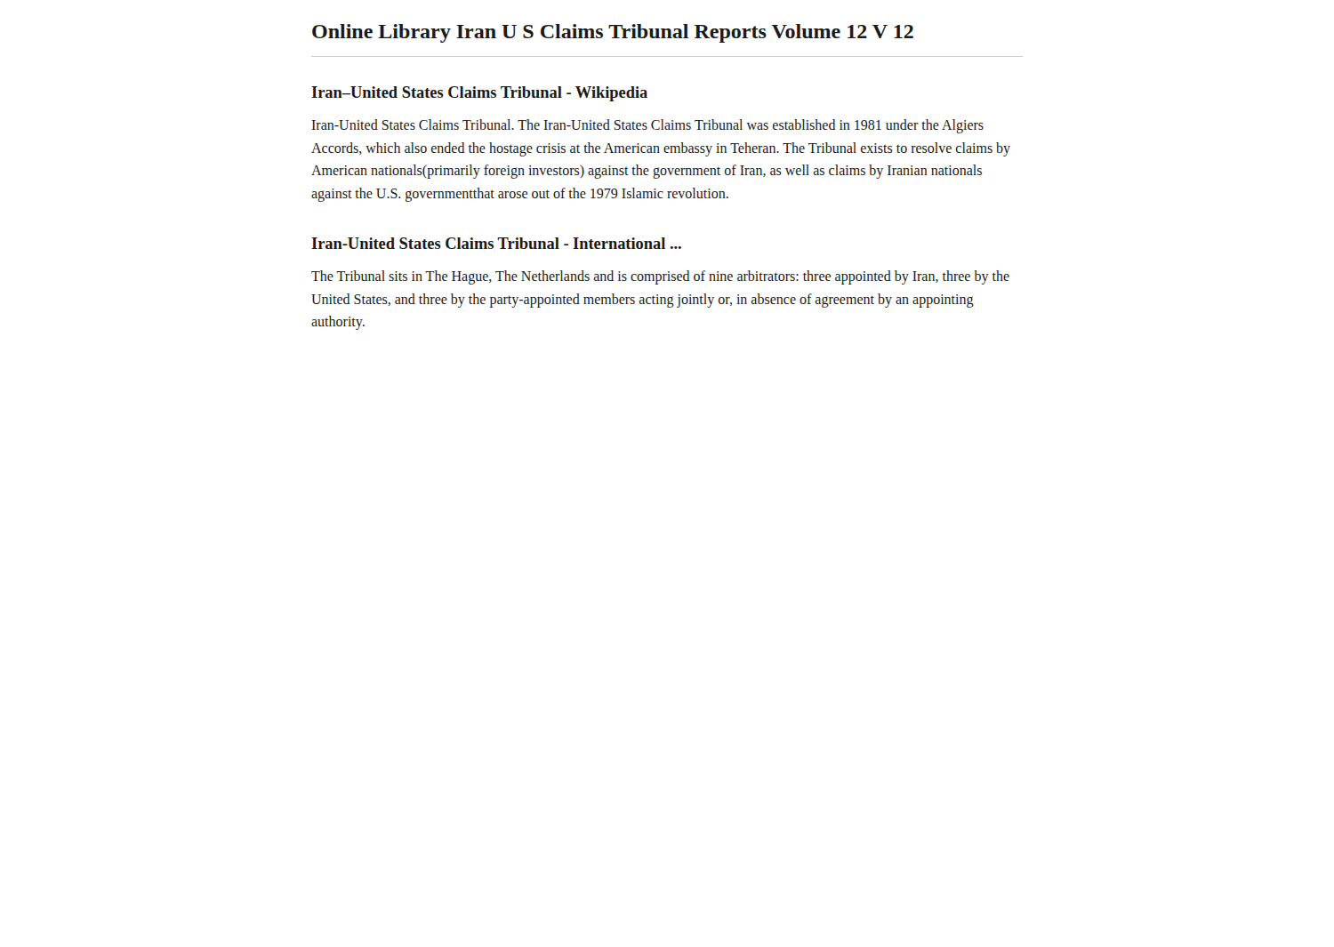Online Library Iran U S Claims Tribunal Reports Volume 12 V 12
Iran–United States Claims Tribunal - Wikipedia
Iran-United States Claims Tribunal. The Iran-United States Claims Tribunal was established in 1981 under the Algiers Accords, which also ended the hostage crisis at the American embassy in Teheran. The Tribunal exists to resolve claims by American nationals(primarily foreign investors) against the government of Iran, as well as claims by Iranian nationals against the U.S. governmentthat arose out of the 1979 Islamic revolution.
Iran-United States Claims Tribunal - International ...
The Tribunal sits in The Hague, The Netherlands and is comprised of nine arbitrators: three appointed by Iran, three by the United States, and three by the party-appointed members acting jointly or, in absence of agreement by an appointing authority.